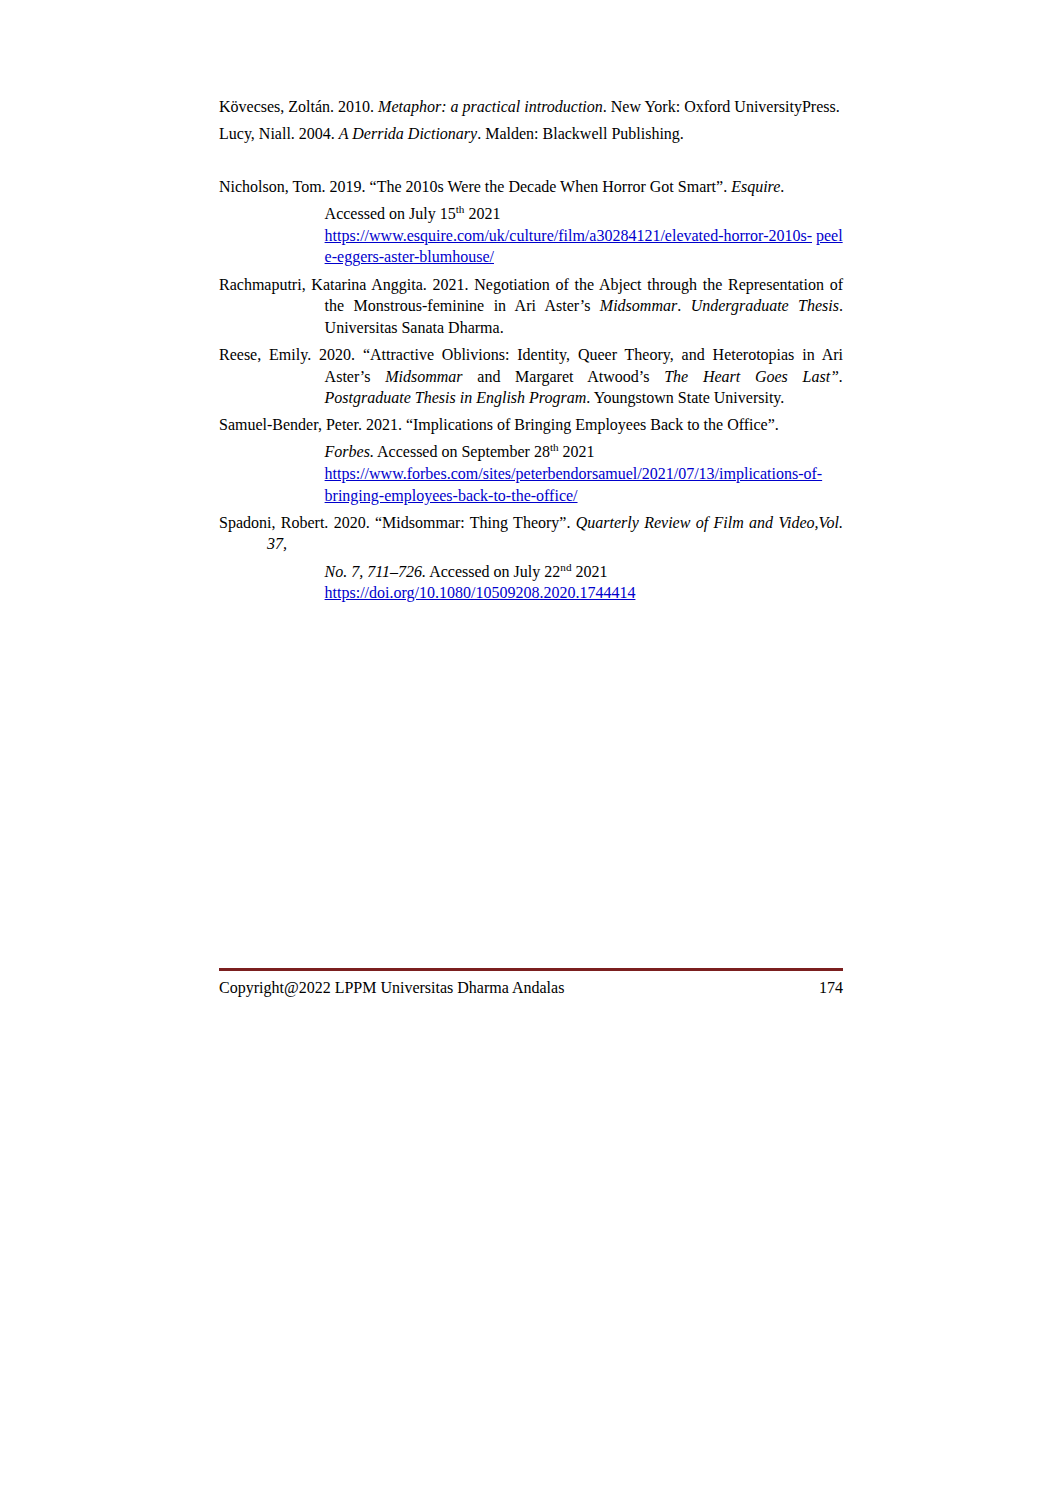Kövecses, Zoltán. 2010. Metaphor: a practical introduction. New York: Oxford UniversityPress.
Lucy, Niall. 2004. A Derrida Dictionary. Malden: Blackwell Publishing.
Nicholson, Tom. 2019. “The 2010s Were the Decade When Horror Got Smart”. Esquire.
Accessed on July 15th 2021
https://www.esquire.com/uk/culture/film/a30284121/elevated-horror-2010s- peele-eggers-aster-blumhouse/
Rachmaputri, Katarina Anggita. 2021. Negotiation of the Abject through the Representation of the Monstrous-feminine in Ari Aster’s Midsommar. Undergraduate Thesis. Universitas Sanata Dharma.
Reese, Emily. 2020. “Attractive Oblivions: Identity, Queer Theory, and Heterotopias in Ari Aster’s Midsommar and Margaret Atwood’s The Heart Goes Last”. Postgraduate Thesis in English Program. Youngstown State University.
Samuel-Bender, Peter. 2021. “Implications of Bringing Employees Back to the Office”.
Forbes. Accessed on September 28th 2021
https://www.forbes.com/sites/peterbendorsamuel/2021/07/13/implications-of-
bringing-employees-back-to-the-office/
Spadoni, Robert. 2020. “Midsommar: Thing Theory”. Quarterly Review of Film and Video,Vol. 37,
No. 7, 711–726. Accessed on July 22nd 2021
https://doi.org/10.1080/10509208.2020.1744414
Copyright@2022 LPPM Universitas Dharma Andalas
174